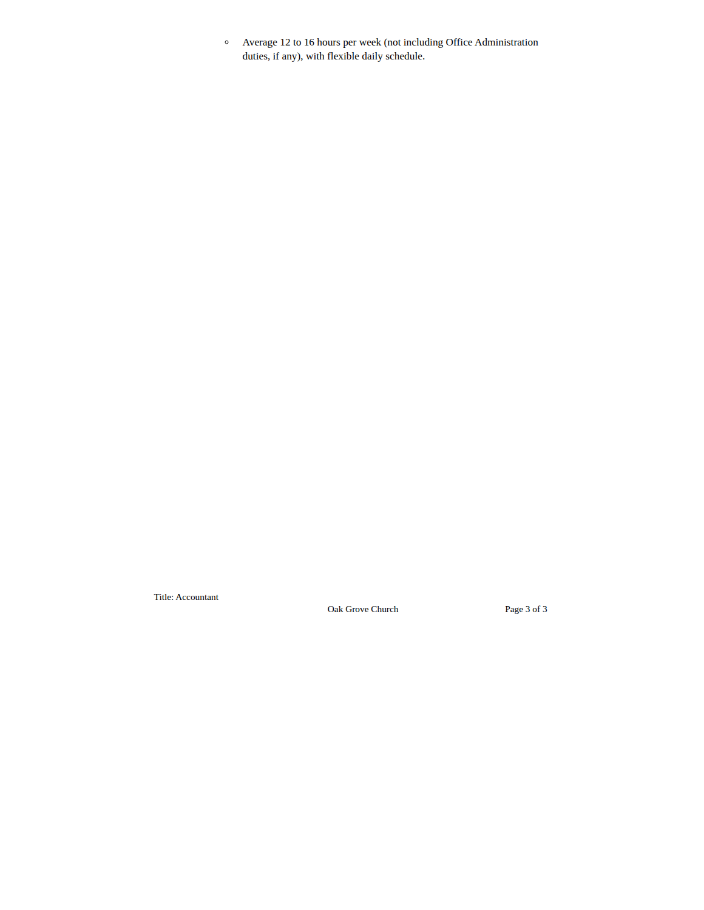Average 12 to 16 hours per week (not including Office Administration duties, if any), with flexible daily schedule.
Title: Accountant
Oak Grove Church Page 3 of 3